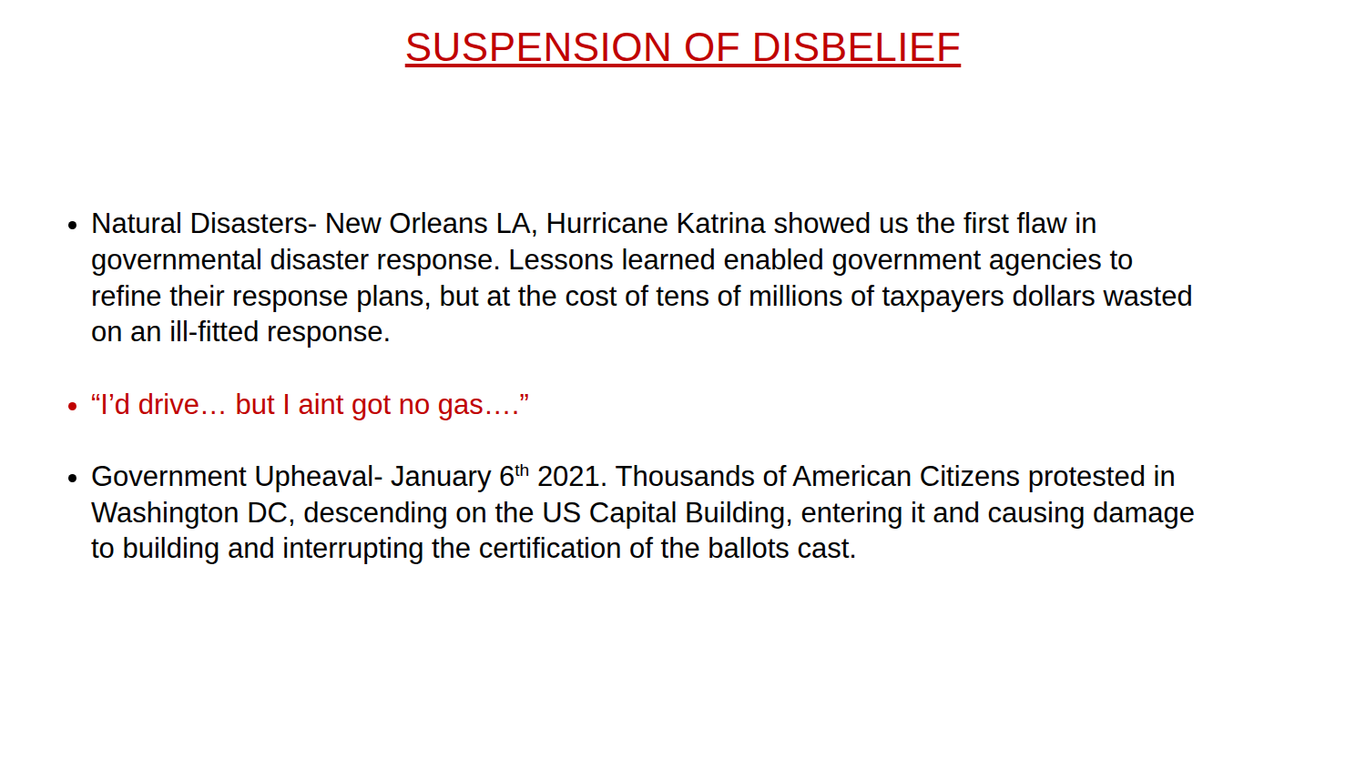SUSPENSION OF DISBELIEF
Natural Disasters- New Orleans LA, Hurricane Katrina showed us the first flaw in governmental disaster response. Lessons learned enabled government agencies to refine their response plans, but at the cost of tens of millions of taxpayers dollars wasted on an ill-fitted response.
“I’d drive… but I aint got no gas….”
Government Upheaval- January 6th 2021. Thousands of American Citizens protested in Washington DC, descending on the US Capital Building, entering it and causing damage to building and interrupting the certification of the ballots cast.